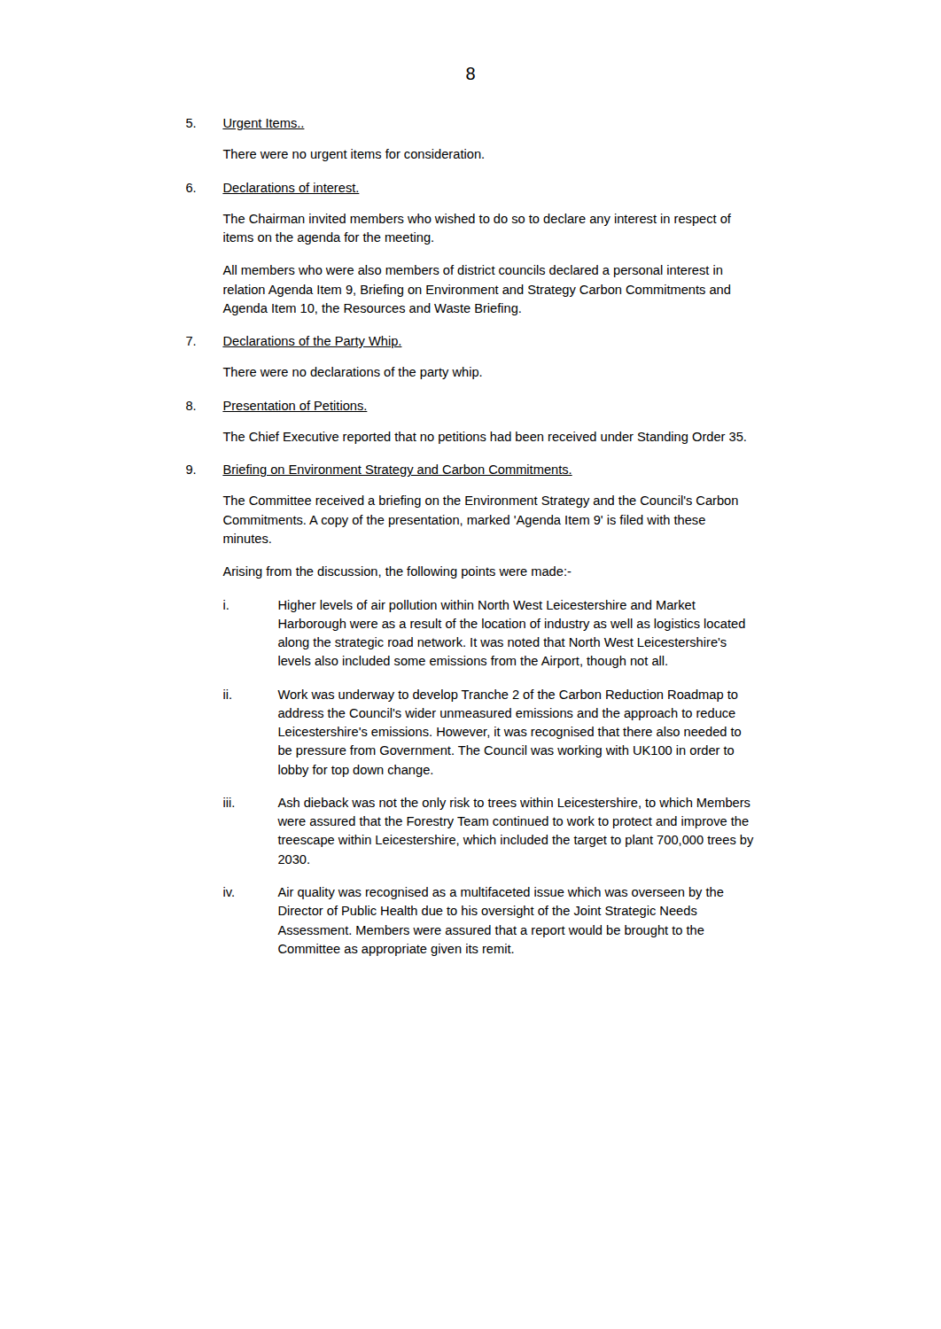8
5.
Urgent Items..
There were no urgent items for consideration.
6.
Declarations of interest.
The Chairman invited members who wished to do so to declare any interest in respect of items on the agenda for the meeting.
All members who were also members of district councils declared a personal interest in relation Agenda Item 9, Briefing on Environment and Strategy Carbon Commitments and Agenda Item 10, the Resources and Waste Briefing.
7.
Declarations of the Party Whip.
There were no declarations of the party whip.
8.
Presentation of Petitions.
The Chief Executive reported that no petitions had been received under Standing Order 35.
9.
Briefing on Environment Strategy and Carbon Commitments.
The Committee received a briefing on the Environment Strategy and the Council's Carbon Commitments. A copy of the presentation, marked 'Agenda Item 9' is filed with these minutes.
Arising from the discussion, the following points were made:-
i.
Higher levels of air pollution within North West Leicestershire and Market Harborough were as a result of the location of industry as well as logistics located along the strategic road network. It was noted that North West Leicestershire's levels also included some emissions from the Airport, though not all.
ii.
Work was underway to develop Tranche 2 of the Carbon Reduction Roadmap to address the Council's wider unmeasured emissions and the approach to reduce Leicestershire's emissions. However, it was recognised that there also needed to be pressure from Government. The Council was working with UK100 in order to lobby for top down change.
iii.
Ash dieback was not the only risk to trees within Leicestershire, to which Members were assured that the Forestry Team continued to work to protect and improve the treescape within Leicestershire, which included the target to plant 700,000 trees by 2030.
iv.
Air quality was recognised as a multifaceted issue which was overseen by the Director of Public Health due to his oversight of the Joint Strategic Needs Assessment. Members were assured that a report would be brought to the Committee as appropriate given its remit.